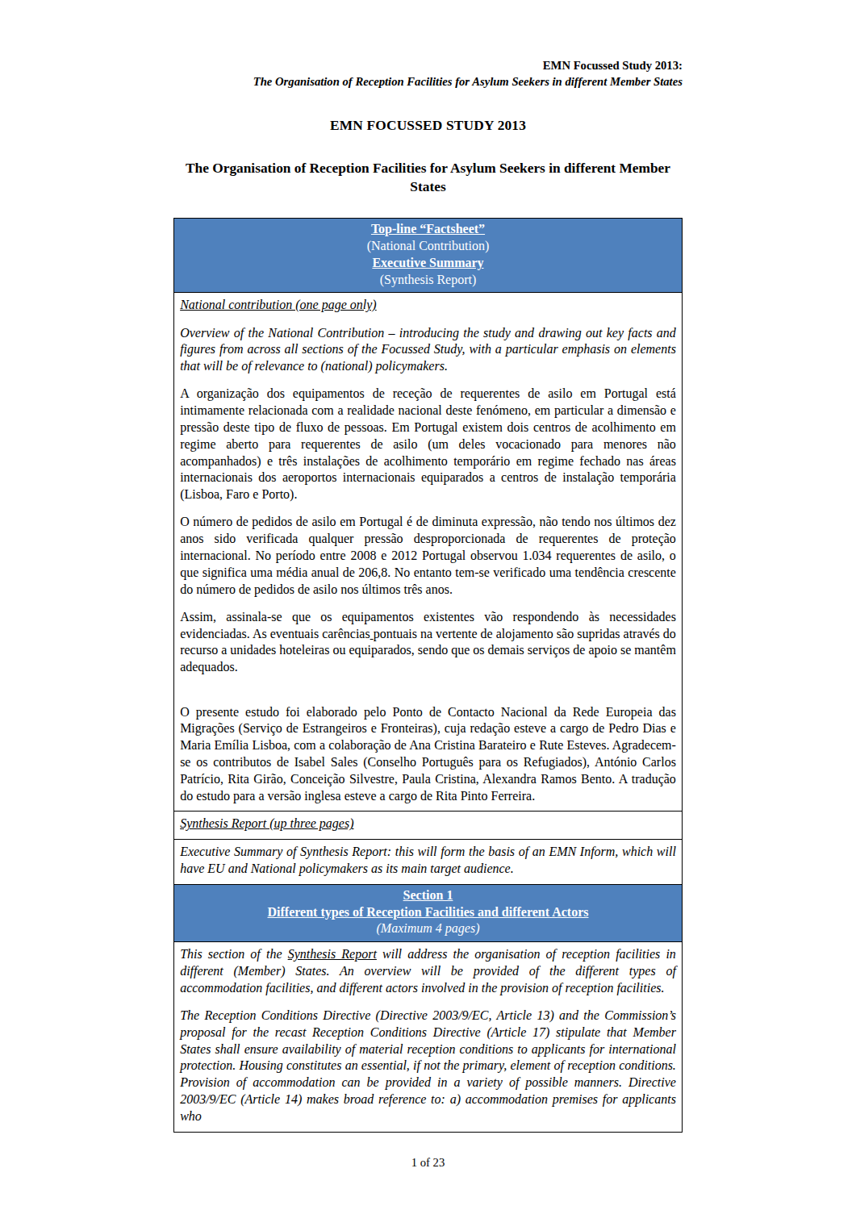EMN Focussed Study 2013:
The Organisation of Reception Facilities for Asylum Seekers in different Member States
EMN FOCUSSED STUDY 2013
The Organisation of Reception Facilities for Asylum Seekers in different Member States
| Top-line “Factsheet” (National Contribution) Executive Summary (Synthesis Report) |
| National contribution (one page only) Overview of the National Contribution – introducing the study and drawing out key facts and figures from across all sections of the Focussed Study, with a particular emphasis on elements that will be of relevance to (national) policymakers. A organização dos equipamentos de receção de requerentes de asilo em Portugal está intimamente relacionada com a realidade nacional deste fenómeno, em particular a dimensão e pressão deste tipo de fluxo de pessoas. Em Portugal existem dois centros de acolhimento em regime aberto para requerentes de asilo (um deles vocacionado para menores não acompanhados) e três instalações de acolhimento temporário em regime fechado nas áreas internacionais dos aeroportos internacionais equiparados a centros de instalação temporária (Lisboa, Faro e Porto). O número de pedidos de asilo em Portugal é de diminuta expressão, não tendo nos últimos dez anos sido verificada qualquer pressão desproporcionada de requerentes de proteção internacional. No período entre 2008 e 2012 Portugal observou 1.034 requerentes de asilo, o que significa uma média anual de 206,8. No entanto tem-se verificado uma tendência crescente do número de pedidos de asilo nos últimos três anos. Assim, assinala-se que os equipamentos existentes vão respondendo às necessidades evidenciadas. As eventuais carências pontuais na vertente de alojamento são supridas através do recurso a unidades hoteleiras ou equiparados, sendo que os demais serviços de apoio se mantêm adequados. O presente estudo foi elaborado pelo Ponto de Contacto Nacional da Rede Europeia das Migrações (Serviço de Estrangeiros e Fronteiras), cuja redação esteve a cargo de Pedro Dias e Maria Emília Lisboa, com a colaboração de Ana Cristina Barateiro e Rute Esteves. Agradecem-se os contributos de Isabel Sales (Conselho Português para os Refugiados), António Carlos Patrício, Rita Girão, Conceição Silvestre, Paula Cristina, Alexandra Ramos Bento. A tradução do estudo para a versão inglesa esteve a cargo de Rita Pinto Ferreira. |
| Synthesis Report (up three pages) |
| Executive Summary of Synthesis Report: this will form the basis of an EMN Inform, which will have EU and National policymakers as its main target audience. |
| Section 1 Different types of Reception Facilities and different Actors (Maximum 4 pages) |
| This section of the Synthesis Report will address the organisation of reception facilities in different (Member) States. An overview will be provided of the different types of accommodation facilities, and different actors involved in the provision of reception facilities. The Reception Conditions Directive (Directive 2003/9/EC, Article 13) and the Commission’s proposal for the recast Reception Conditions Directive (Article 17) stipulate that Member States shall ensure availability of material reception conditions to applicants for international protection. Housing constitutes an essential, if not the primary, element of reception conditions. Provision of accommodation can be provided in a variety of possible manners. Directive 2003/9/EC (Article 14) makes broad reference to: a) accommodation premises for applicants who |
1 of 23